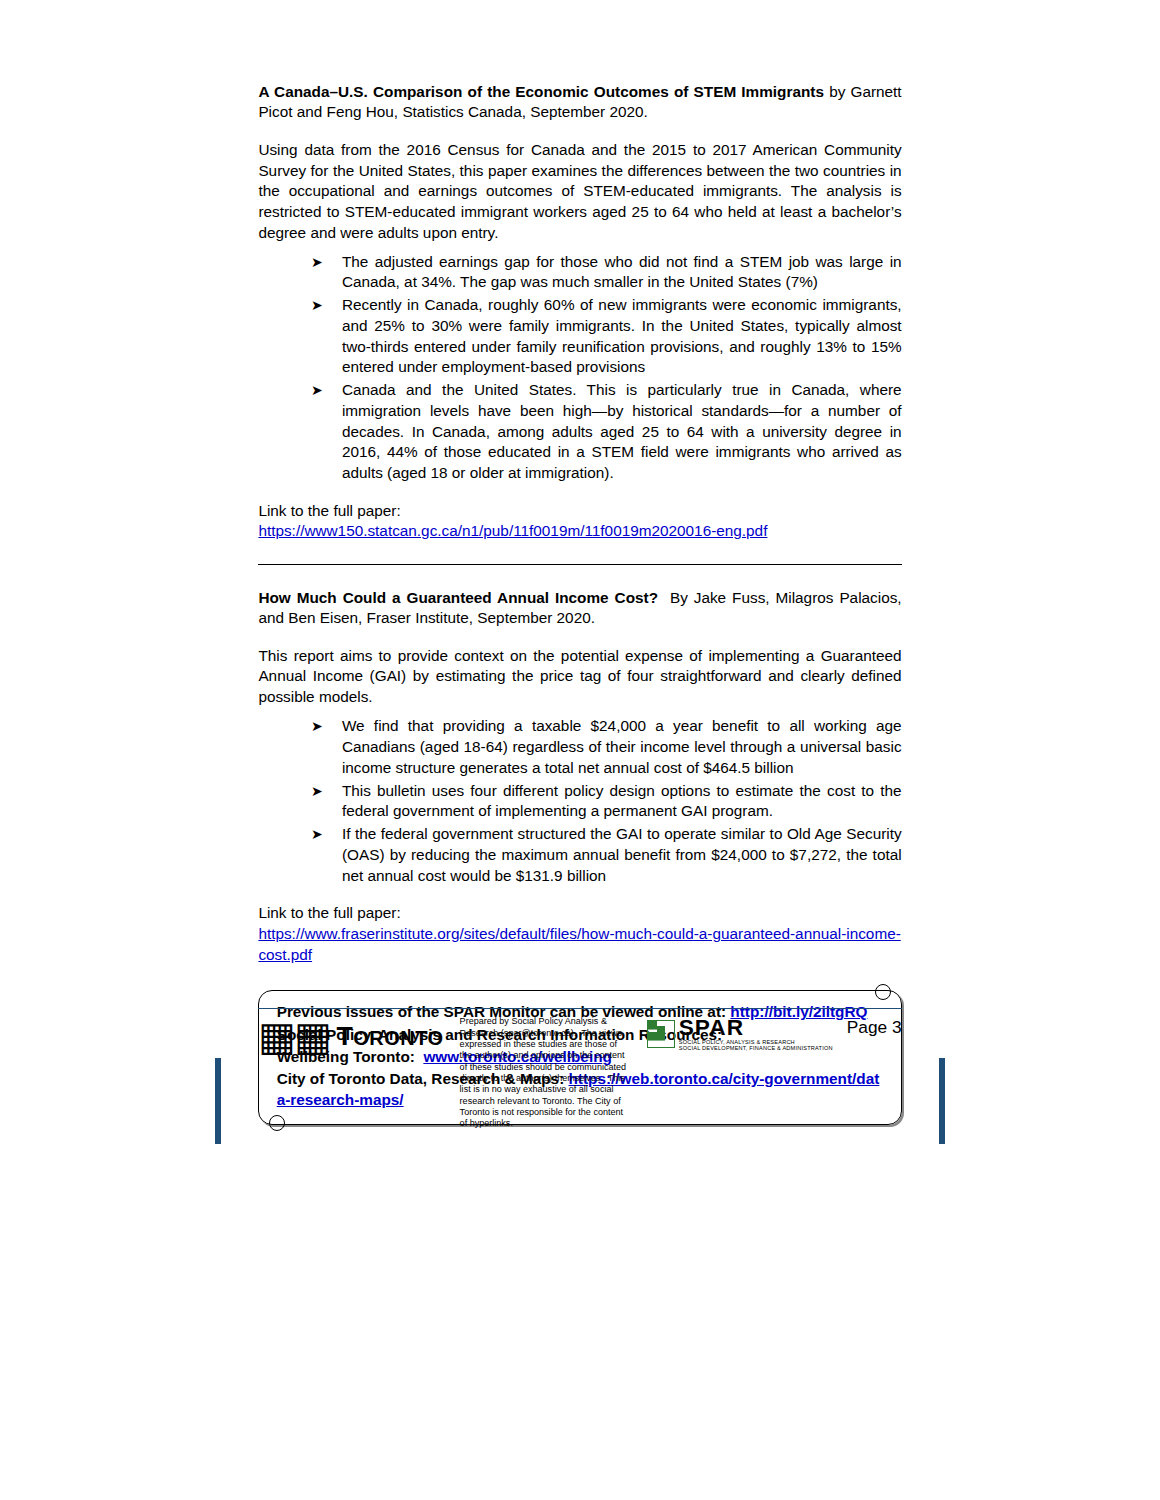A Canada–U.S. Comparison of the Economic Outcomes of STEM Immigrants by Garnett Picot and Feng Hou, Statistics Canada, September 2020.
Using data from the 2016 Census for Canada and the 2015 to 2017 American Community Survey for the United States, this paper examines the differences between the two countries in the occupational and earnings outcomes of STEM-educated immigrants. The analysis is restricted to STEM-educated immigrant workers aged 25 to 64 who held at least a bachelor’s degree and were adults upon entry.
The adjusted earnings gap for those who did not find a STEM job was large in Canada, at 34%. The gap was much smaller in the United States (7%)
Recently in Canada, roughly 60% of new immigrants were economic immigrants, and 25% to 30% were family immigrants. In the United States, typically almost two-thirds entered under family reunification provisions, and roughly 13% to 15% entered under employment-based provisions
Canada and the United States. This is particularly true in Canada, where immigration levels have been high—by historical standards—for a number of decades. In Canada, among adults aged 25 to 64 with a university degree in 2016, 44% of those educated in a STEM field were immigrants who arrived as adults (aged 18 or older at immigration).
Link to the full paper:
https://www150.statcan.gc.ca/n1/pub/11f0019m/11f0019m2020016-eng.pdf
How Much Could a Guaranteed Annual Income Cost? By Jake Fuss, Milagros Palacios, and Ben Eisen, Fraser Institute, September 2020.
This report aims to provide context on the potential expense of implementing a Guaranteed Annual Income (GAI) by estimating the price tag of four straightforward and clearly defined possible models.
We find that providing a taxable $24,000 a year benefit to all working age Canadians (aged 18-64) regardless of their income level through a universal basic income structure generates a total net annual cost of $464.5 billion
This bulletin uses four different policy design options to estimate the cost to the federal government of implementing a permanent GAI program.
If the federal government structured the GAI to operate similar to Old Age Security (OAS) by reducing the maximum annual benefit from $24,000 to $7,272, the total net annual cost would be $131.9 billion
Link to the full paper:
https://www.fraserinstitute.org/sites/default/files/how-much-could-a-guaranteed-annual-income-cost.pdf
Previous issues of the SPAR Monitor can be viewed online at: http://bit.ly/2iltgRQ
Social Policy, Analysis and Research Information Resources:
Wellbeing Toronto: www.toronto.ca/wellbeing
City of Toronto Data, Research & Maps: https://web.toronto.ca/city-government/data-research-maps/
▦▦ TORONTO
Prepared by Social Policy Analysis & Research (spar@toronto.ca). The views expressed in these studies are those of the author(s) and opinions on the content of these studies should be communicated directly to the author(s) themselves. This list is in no way exhaustive of all social research relevant to Toronto. The City of Toronto is not responsible for the content of hyperlinks.
SPAR SOCIAL POLICY, ANALYSIS & RESEARCH
SOCIAL DEVELOPMENT, FINANCE & ADMINISTRATION
Page 3